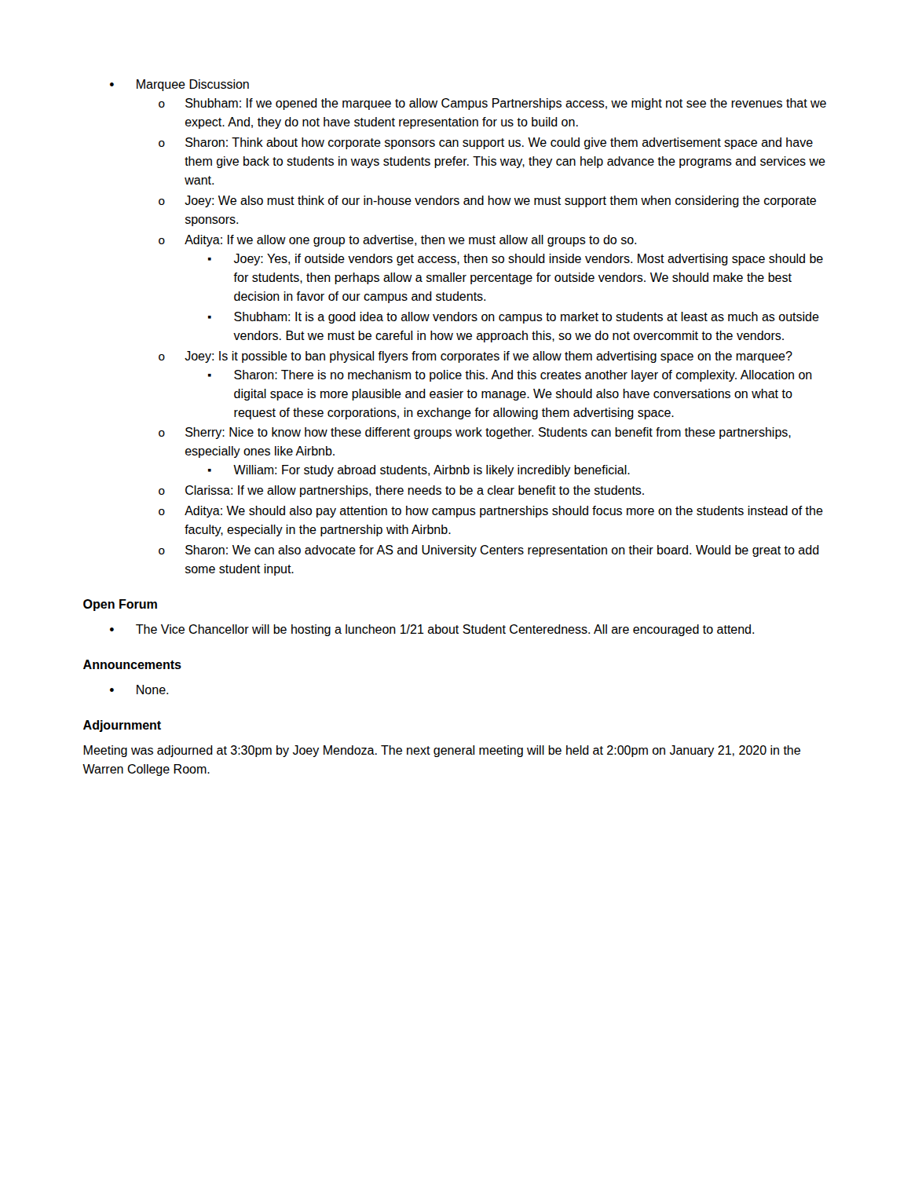Marquee Discussion
Shubham: If we opened the marquee to allow Campus Partnerships access, we might not see the revenues that we expect. And, they do not have student representation for us to build on.
Sharon: Think about how corporate sponsors can support us. We could give them advertisement space and have them give back to students in ways students prefer. This way, they can help advance the programs and services we want.
Joey: We also must think of our in-house vendors and how we must support them when considering the corporate sponsors.
Aditya: If we allow one group to advertise, then we must allow all groups to do so.
Joey: Yes, if outside vendors get access, then so should inside vendors. Most advertising space should be for students, then perhaps allow a smaller percentage for outside vendors. We should make the best decision in favor of our campus and students.
Shubham: It is a good idea to allow vendors on campus to market to students at least as much as outside vendors. But we must be careful in how we approach this, so we do not overcommit to the vendors.
Joey: Is it possible to ban physical flyers from corporates if we allow them advertising space on the marquee?
Sharon: There is no mechanism to police this. And this creates another layer of complexity. Allocation on digital space is more plausible and easier to manage. We should also have conversations on what to request of these corporations, in exchange for allowing them advertising space.
Sherry: Nice to know how these different groups work together. Students can benefit from these partnerships, especially ones like Airbnb.
William: For study abroad students, Airbnb is likely incredibly beneficial.
Clarissa: If we allow partnerships, there needs to be a clear benefit to the students.
Aditya: We should also pay attention to how campus partnerships should focus more on the students instead of the faculty, especially in the partnership with Airbnb.
Sharon: We can also advocate for AS and University Centers representation on their board. Would be great to add some student input.
Open Forum
The Vice Chancellor will be hosting a luncheon 1/21 about Student Centeredness. All are encouraged to attend.
Announcements
None.
Adjournment
Meeting was adjourned at 3:30pm by Joey Mendoza. The next general meeting will be held at 2:00pm on January 21, 2020 in the Warren College Room.